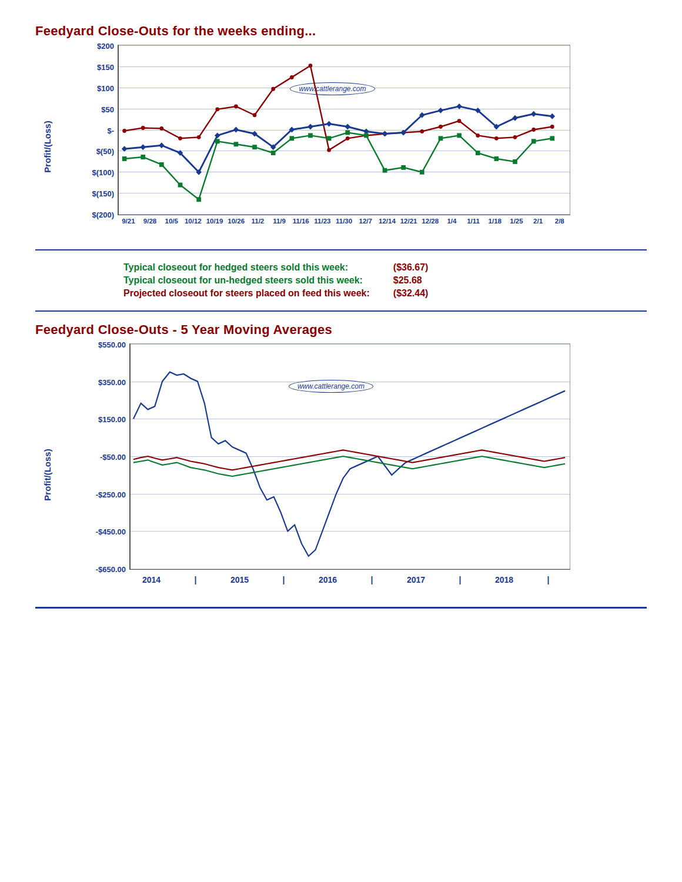Feedyard Close-Outs for the weeks ending...
Profit/(Loss)
$200
$150
$100
$50
$-
$(50)
$(100)
$(150)
$(200)
www.cattlerange.com
9/219/2810/510/1210/1910/26 11/211/911/1611/2311/3012/7 12/1412/2112/281/41/111/18 1/252/12/8
| Typical closeout for hedged steers sold this week: | ($36.67) |
| Typical closeout for un-hedged steers sold this week: | $25.68 |
| Projected closeout for steers placed on feed this week: | ($32.44) |
Feedyard Close-Outs - 5 Year Moving Averages
Profit/(Loss)
$550.00
$350.00
$150.00
-$50.00
-$250.00
-$450.00
-$650.00
www.cattlerange.com
2014| 2015| 2016| 2017| 2018|